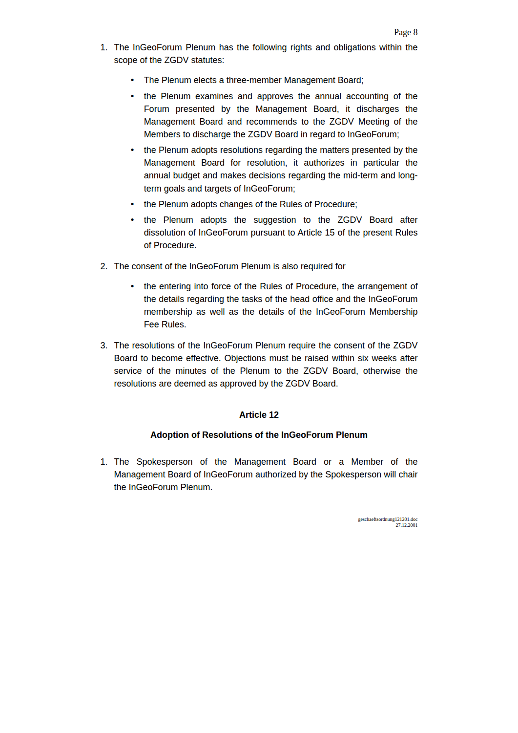Page 8
1. The InGeoForum Plenum has the following rights and obligations within the scope of the ZGDV statutes:
The Plenum elects a three-member Management Board;
the Plenum examines and approves the annual accounting of the Forum presented by the Management Board, it discharges the Management Board and recommends to the ZGDV Meeting of the Members to discharge the ZGDV Board in regard to InGeoForum;
the Plenum adopts resolutions regarding the matters presented by the Management Board for resolution, it authorizes in particular the annual budget and makes decisions regarding the mid-term and long-term goals and targets of InGeoForum;
the Plenum adopts changes of the Rules of Procedure;
the Plenum adopts the suggestion to the ZGDV Board after dissolution of InGeoForum pursuant to Article 15 of the present Rules of Procedure.
2. The consent of the InGeoForum Plenum is also required for
the entering into force of the Rules of Procedure, the arrangement of the details regarding the tasks of the head office and the InGeoForum membership as well as the details of the InGeoForum Membership Fee Rules.
3. The resolutions of the InGeoForum Plenum require the consent of the ZGDV Board to become effective. Objections must be raised within six weeks after service of the minutes of the Plenum to the ZGDV Board, otherwise the resolutions are deemed as approved by the ZGDV Board.
Article 12
Adoption of Resolutions of the InGeoForum Plenum
1. The Spokesperson of the Management Board or a Member of the Management Board of InGeoForum authorized by the Spokesperson will chair the InGeoForum Plenum.
geschaeftsordnung121201.doc
27.12.2001